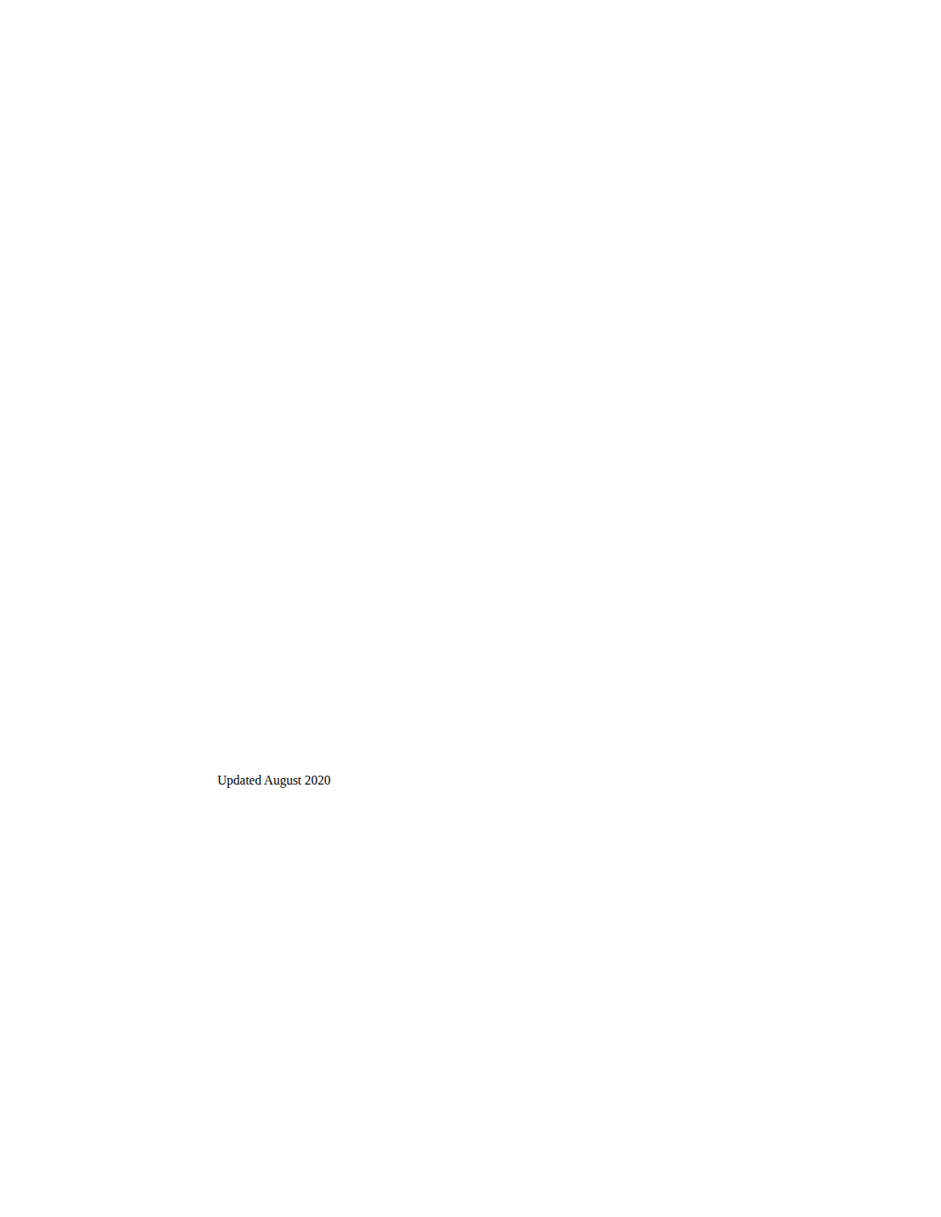Updated August 2020